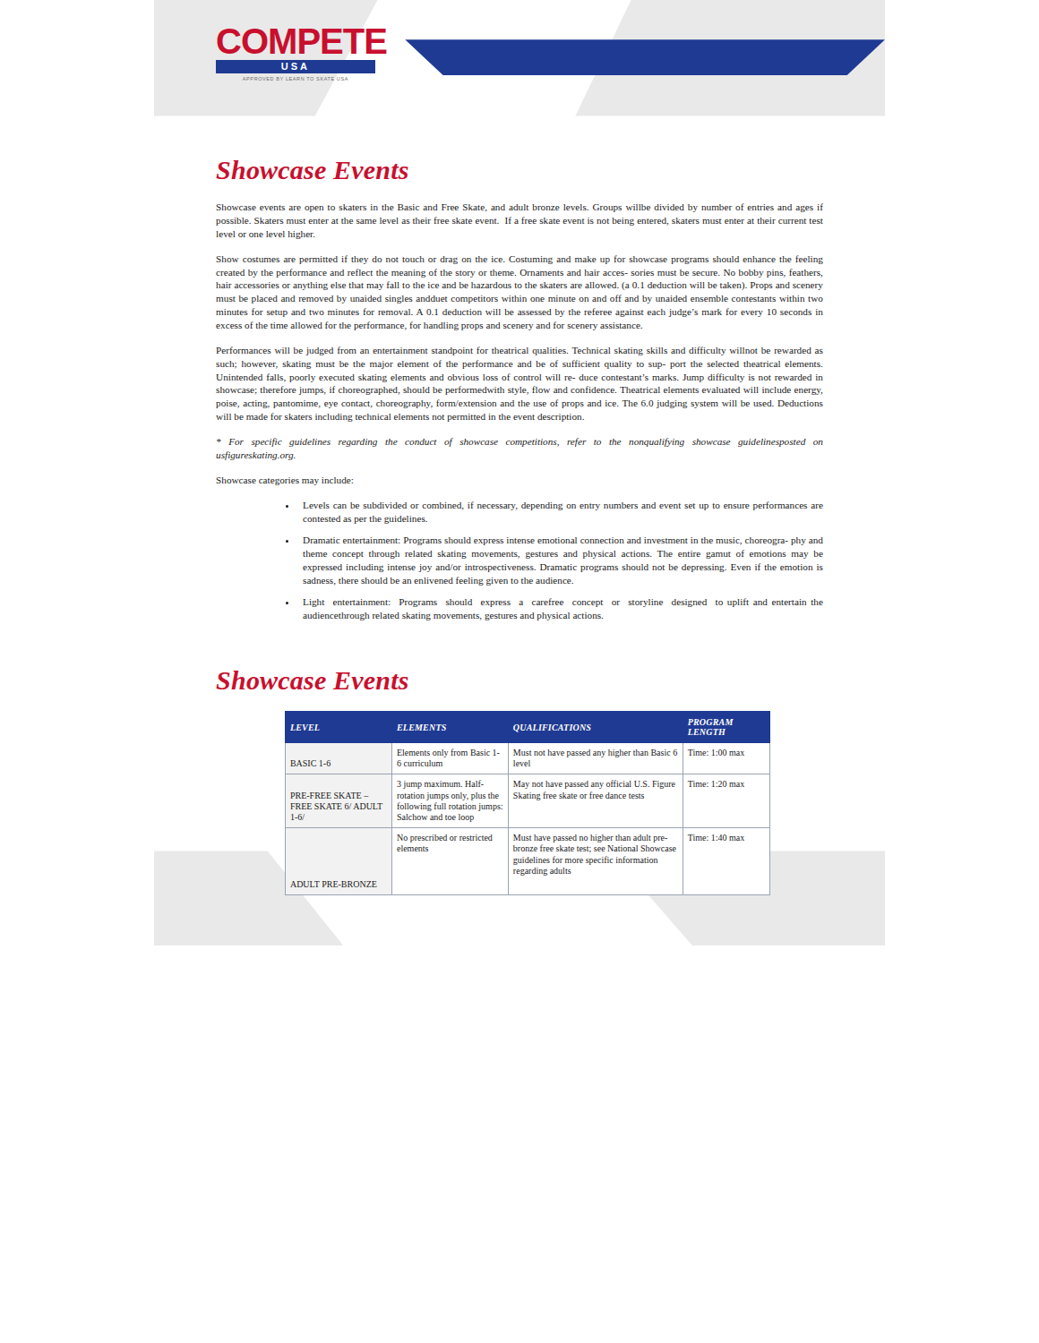COMPETE
USA
Approved by Learn to Skate USA
Showcase Events
Showcase events are open to skaters in the Basic and Free Skate, and adult bronze levels. Groups willbe divided by number of entries and ages if possible. Skaters must enter at the same level as their free skate event. If a free skate event is not being entered, skaters must enter at their current test level or one level higher.
Show costumes are permitted if they do not touch or drag on the ice. Costuming and make up for showcase programs should enhance the feeling created by the performance and reflect the meaning of the story or theme. Ornaments and hair acces- sories must be secure. No bobby pins, feathers, hair accessories or anything else that may fall to the ice and be hazardous to the skaters are allowed. (a 0.1 deduction will be taken). Props and scenery must be placed and removed by unaided singles andduet competitors within one minute on and off and by unaided ensemble contestants within two minutes for setup and two minutes for removal. A 0.1 deduction will be assessed by the referee against each judge’s mark for every 10 seconds in excess of the time allowed for the performance, for handling props and scenery and for scenery assistance.
Performances will be judged from an entertainment standpoint for theatrical qualities. Technical skating skills and difficulty willnot be rewarded as such; however, skating must be the major element of the performance and be of sufficient quality to sup- port the selected theatrical elements. Unintended falls, poorly executed skating elements and obvious loss of control will re- duce contestant’s marks. Jump difficulty is not rewarded in showcase; therefore jumps, if choreographed, should be performedwith style, flow and confidence. Theatrical elements evaluated will include energy, poise, acting, pantomime, eye contact, choreography, form/extension and the use of props and ice. The 6.0 judging system will be used. Deductions will be made for skaters including technical elements not permitted in the event description.
* For specific guidelines regarding the conduct of showcase competitions, refer to the nonqualifying showcase guidelinesposted on usfigureskating.org.
Showcase categories may include:
Levels can be subdivided or combined, if necessary, depending on entry numbers and event set up to ensure performances are contested as per the guidelines.
Dramatic entertainment: Programs should express intense emotional connection and investment in the music, choreogra- phy and theme concept through related skating movements, gestures and physical actions. The entire gamut of emotions may be expressed including intense joy and/or introspectiveness. Dramatic programs should not be depressing. Even if the emotion is sadness, there should be an enlivened feeling given to the audience.
Light entertainment: Programs should express a carefree concept or storyline designed to uplift and entertain the audiencethrough related skating movements, gestures and physical actions.
Showcase Events
| LEVEL | ELEMENTS | QUALIFICATIONS | PROGRAM LENGTH |
| --- | --- | --- | --- |
| BASIC 1-6 | Elements only from Basic 1-6 curriculum | Must not have passed any higher than Basic 6 level | Time: 1:00 max |
| PRE-FREE SKATE – FREE SKATE 6/ ADULT 1-6/ | 3 jump maximum. Half-rotation jumps only, plus the following full rotation jumps: Salchow and toe loop | May not have passed any official U.S. Figure Skating free skate or free dance tests | Time: 1:20 max |
| ADULT PRE-BRONZE | No prescribed or restricted elements | Must have passed no higher than adult pre-bronze free skate test; see National Showcase guidelines for more specific information regarding adults | Time: 1:40 max |